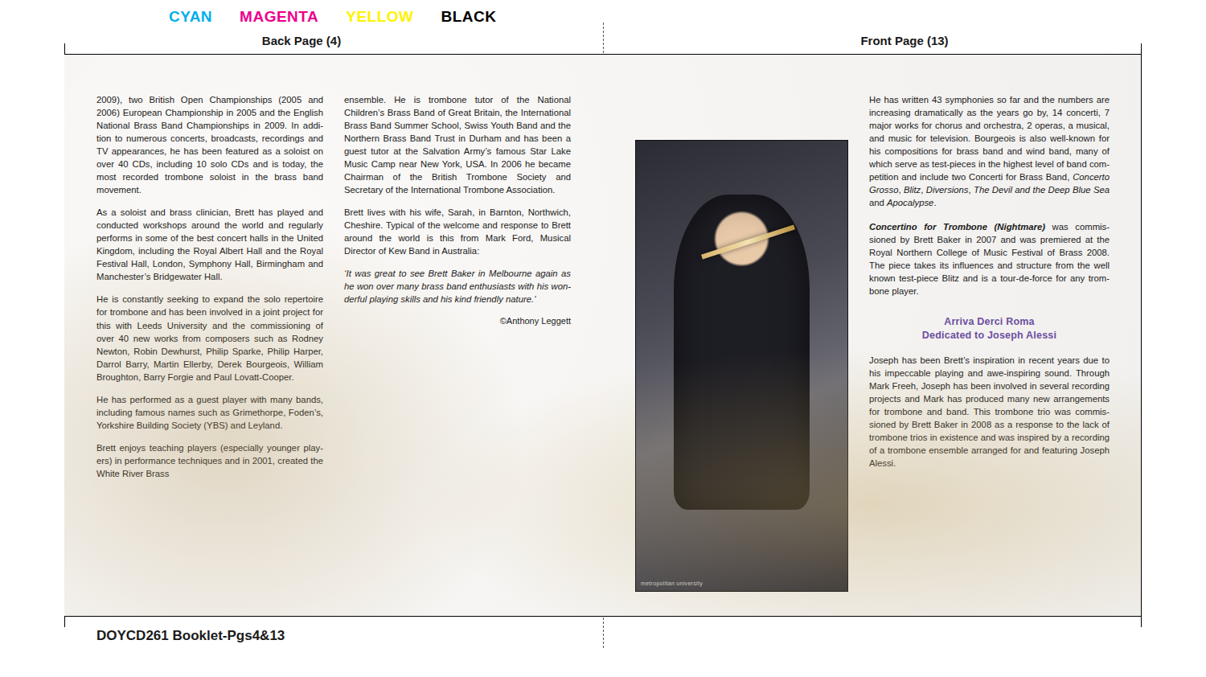CYAN MAGENTA YELLOW BLACK
Back Page (4)
Front Page (13)
2009), two British Open Championships (2005 and 2006) European Championship in 2005 and the English National Brass Band Championships in 2009. In addition to numerous concerts, broadcasts, recordings and TV appearances, he has been featured as a soloist on over 40 CDs, including 10 solo CDs and is today, the most recorded trombone soloist in the brass band movement.
As a soloist and brass clinician, Brett has played and conducted workshops around the world and regularly performs in some of the best concert halls in the United Kingdom, including the Royal Albert Hall and the Royal Festival Hall, London, Symphony Hall, Birmingham and Manchester’s Bridgewater Hall.
He is constantly seeking to expand the solo repertoire for trombone and has been involved in a joint project for this with Leeds University and the commissioning of over 40 new works from composers such as Rodney Newton, Robin Dewhurst, Philip Sparke, Philip Harper, Darrol Barry, Martin Ellerby, Derek Bourgeois, William Broughton, Barry Forgie and Paul Lovatt-Cooper.
He has performed as a guest player with many bands, including famous names such as Grimethorpe, Foden’s, Yorkshire Building Society (YBS) and Leyland.
Brett enjoys teaching players (especially younger players) in performance techniques and in 2001, created the White River Brass
ensemble. He is trombone tutor of the National Children’s Brass Band of Great Britain, the International Brass Band Summer School, Swiss Youth Band and the Northern Brass Band Trust in Durham and has been a guest tutor at the Salvation Army’s famous Star Lake Music Camp near New York, USA. In 2006 he became Chairman of the British Trombone Society and Secretary of the International Trombone Association.
Brett lives with his wife, Sarah, in Barnton, Northwich, Cheshire. Typical of the welcome and response to Brett around the world is this from Mark Ford, Musical Director of Kew Band in Australia:
‘It was great to see Brett Baker in Melbourne again as he won over many brass band enthusiasts with his wonderful playing skills and his kind friendly nature.’
©Anthony Leggett
metropolitan university
He has written 43 symphonies so far and the numbers are increasing dramatically as the years go by, 14 concerti, 7 major works for chorus and orchestra, 2 operas, a musical, and music for television. Bourgeois is also well-known for his compositions for brass band and wind band, many of which serve as test-pieces in the highest level of band competition and include two Concerti for Brass Band, Concerto Grosso, Blitz, Diversions, The Devil and the Deep Blue Sea and Apocalypse.
Concertino for Trombone (Nightmare) was commissioned by Brett Baker in 2007 and was premiered at the Royal Northern College of Music Festival of Brass 2008. The piece takes its influences and structure from the well known test-piece Blitz and is a tour-de-force for any trombone player.
Arriva Derci Roma
Dedicated to Joseph Alessi
Joseph has been Brett’s inspiration in recent years due to his impeccable playing and awe-inspiring sound. Through Mark Freeh, Joseph has been involved in several recording projects and Mark has produced many new arrangements for trombone and band. This trombone trio was commissioned by Brett Baker in 2008 as a response to the lack of trombone trios in existence and was inspired by a recording of a trombone ensemble arranged for and featuring Joseph Alessi.
DOYCD261 Booklet-Pgs4&13